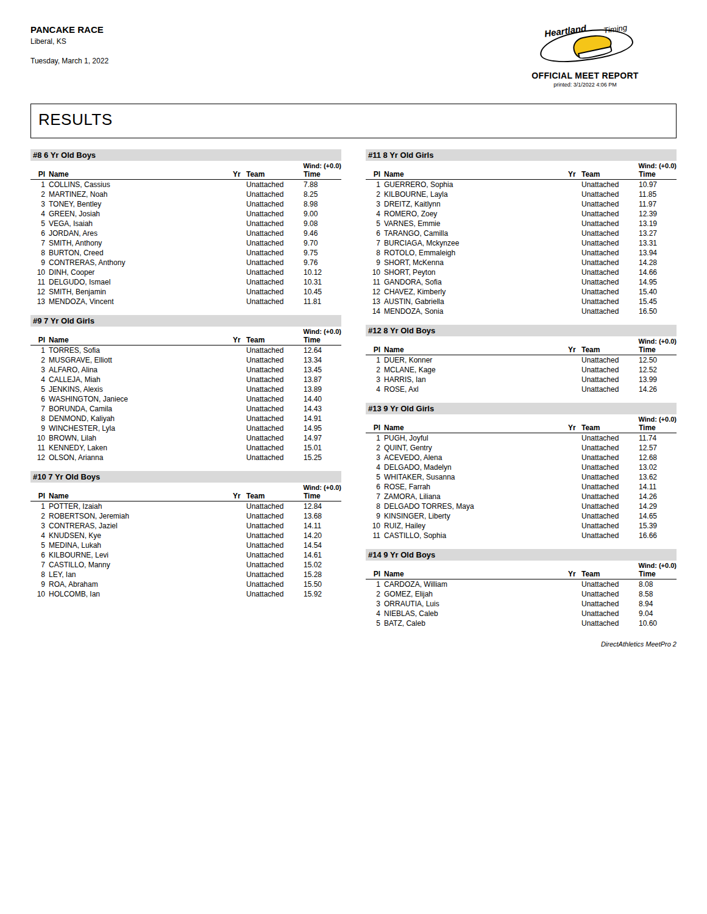PANCAKE RACE
Liberal, KS
Tuesday, March 1, 2022
Heartland
Timing
OFFICIAL MEET REPORT
printed: 3/1/2022 4:06 PM
RESULTS
#8 6 Yr Old Boys
Wind: (+0.0)
| Pl | Name | Yr | Team | Time |
| --- | --- | --- | --- | --- |
| 1 | COLLINS, Cassius | | Unattached | 7.88 |
| 2 | MARTINEZ, Noah | | Unattached | 8.25 |
| 3 | TONEY, Bentley | | Unattached | 8.98 |
| 4 | GREEN, Josiah | | Unattached | 9.00 |
| 5 | VEGA, Isaiah | | Unattached | 9.08 |
| 6 | JORDAN, Ares | | Unattached | 9.46 |
| 7 | SMITH, Anthony | | Unattached | 9.70 |
| 8 | BURTON, Creed | | Unattached | 9.75 |
| 9 | CONTRERAS, Anthony | | Unattached | 9.76 |
| 10 | DINH, Cooper | | Unattached | 10.12 |
| 11 | DELGUDO, Ismael | | Unattached | 10.31 |
| 12 | SMITH, Benjamin | | Unattached | 10.45 |
| 13 | MENDOZA, Vincent | | Unattached | 11.81 |
#9 7 Yr Old Girls
Wind: (+0.0)
| Pl | Name | Yr | Team | Time |
| --- | --- | --- | --- | --- |
| 1 | TORRES, Sofia | | Unattached | 12.64 |
| 2 | MUSGRAVE, Elliott | | Unattached | 13.34 |
| 3 | ALFARO, Alina | | Unattached | 13.45 |
| 4 | CALLEJA, Miah | | Unattached | 13.87 |
| 5 | JENKINS, Alexis | | Unattached | 13.89 |
| 6 | WASHINGTON, Janiece | | Unattached | 14.40 |
| 7 | BORUNDA, Camila | | Unattached | 14.43 |
| 8 | DENMOND, Kaliyah | | Unattached | 14.91 |
| 9 | WINCHESTER, Lyla | | Unattached | 14.95 |
| 10 | BROWN, Lilah | | Unattached | 14.97 |
| 11 | KENNEDY, Laken | | Unattached | 15.01 |
| 12 | OLSON, Arianna | | Unattached | 15.25 |
#10 7 Yr Old Boys
Wind: (+0.0)
| Pl | Name | Yr | Team | Time |
| --- | --- | --- | --- | --- |
| 1 | POTTER, Izaiah | | Unattached | 12.84 |
| 2 | ROBERTSON, Jeremiah | | Unattached | 13.68 |
| 3 | CONTRERAS, Jaziel | | Unattached | 14.11 |
| 4 | KNUDSEN, Kye | | Unattached | 14.20 |
| 5 | MEDINA, Lukah | | Unattached | 14.54 |
| 6 | KILBOURNE, Levi | | Unattached | 14.61 |
| 7 | CASTILLO, Manny | | Unattached | 15.02 |
| 8 | LEY, Ian | | Unattached | 15.28 |
| 9 | ROA, Abraham | | Unattached | 15.50 |
| 10 | HOLCOMB, Ian | | Unattached | 15.92 |
#11 8 Yr Old Girls
Wind: (+0.0)
| Pl | Name | Yr | Team | Time |
| --- | --- | --- | --- | --- |
| 1 | GUERRERO, Sophia | | Unattached | 10.97 |
| 2 | KILBOURNE, Layla | | Unattached | 11.85 |
| 3 | DREITZ, Kaitlynn | | Unattached | 11.97 |
| 4 | ROMERO, Zoey | | Unattached | 12.39 |
| 5 | VARNES, Emmie | | Unattached | 13.19 |
| 6 | TARANGO, Camilla | | Unattached | 13.27 |
| 7 | BURCIAGA, Mckynzee | | Unattached | 13.31 |
| 8 | ROTOLO, Emmaleigh | | Unattached | 13.94 |
| 9 | SHORT, McKenna | | Unattached | 14.28 |
| 10 | SHORT, Peyton | | Unattached | 14.66 |
| 11 | GANDORA, Sofia | | Unattached | 14.95 |
| 12 | CHAVEZ, Kimberly | | Unattached | 15.40 |
| 13 | AUSTIN, Gabriella | | Unattached | 15.45 |
| 14 | MENDOZA, Sonia | | Unattached | 16.50 |
#12 8 Yr Old Boys
Wind: (+0.0)
| Pl | Name | Yr | Team | Time |
| --- | --- | --- | --- | --- |
| 1 | DUER, Konner | | Unattached | 12.50 |
| 2 | MCLANE, Kage | | Unattached | 12.52 |
| 3 | HARRIS, Ian | | Unattached | 13.99 |
| 4 | ROSE, Axl | | Unattached | 14.26 |
#13 9 Yr Old Girls
Wind: (+0.0)
| Pl | Name | Yr | Team | Time |
| --- | --- | --- | --- | --- |
| 1 | PUGH, Joyful | | Unattached | 11.74 |
| 2 | QUINT, Gentry | | Unattached | 12.57 |
| 3 | ACEVEDO, Alena | | Unattached | 12.68 |
| 4 | DELGADO, Madelyn | | Unattached | 13.02 |
| 5 | WHITAKER, Susanna | | Unattached | 13.62 |
| 6 | ROSE, Farrah | | Unattached | 14.11 |
| 7 | ZAMORA, Liliana | | Unattached | 14.26 |
| 8 | DELGADO TORRES, Maya | | Unattached | 14.29 |
| 9 | KINSINGER, Liberty | | Unattached | 14.65 |
| 10 | RUIZ, Hailey | | Unattached | 15.39 |
| 11 | CASTILLO, Sophia | | Unattached | 16.66 |
#14 9 Yr Old Boys
Wind: (+0.0)
| Pl | Name | Yr | Team | Time |
| --- | --- | --- | --- | --- |
| 1 | CARDOZA, William | | Unattached | 8.08 |
| 2 | GOMEZ, Elijah | | Unattached | 8.58 |
| 3 | ORRAUTIA, Luis | | Unattached | 8.94 |
| 4 | NIEBLAS, Caleb | | Unattached | 9.04 |
| 5 | BATZ, Caleb | | Unattached | 10.60 |
DirectAthletics MeetPro 2